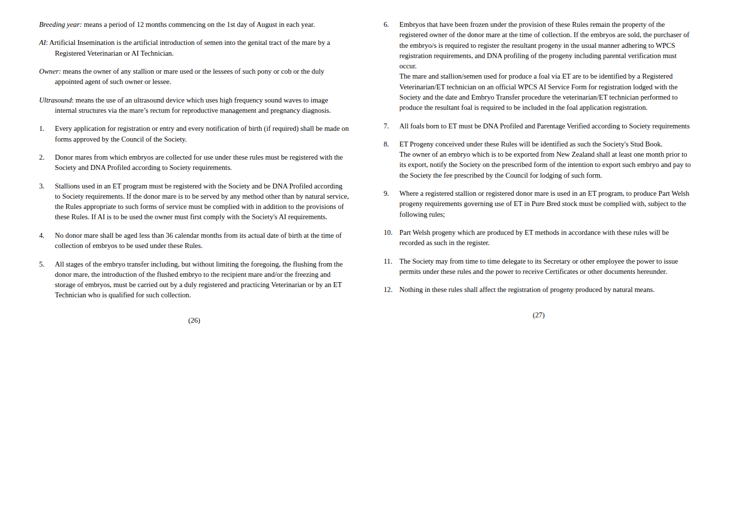Breeding year: means a period of 12 months commencing on the 1st day of August in each year.
AI: Artificial Insemination is the artificial introduction of semen into the genital tract of the mare by a Registered Veterinarian or AI Technician.
Owner: means the owner of any stallion or mare used or the lessees of such pony or cob or the duly appointed agent of such owner or lessee.
Ultrasound: means the use of an ultrasound device which uses high frequency sound waves to image internal structures via the mare’s rectum for reproductive management and pregnancy diagnosis.
Every application for registration or entry and every notification of birth (if required) shall be made on forms approved by the Council of the Society.
Donor mares from which embryos are collected for use under these rules must be registered with the Society and DNA Profiled according to Society requirements.
Stallions used in an ET program must be registered with the Society and be DNA Profiled according to Society requirements. If the donor mare is to be served by any method other than by natural service, the Rules appropriate to such forms of service must be complied with in addition to the provisions of these Rules. If AI is to be used the owner must first comply with the Society's AI requirements.
No donor mare shall be aged less than 36 calendar months from its actual date of birth at the time of collection of embryos to be used under these Rules.
All stages of the embryo transfer including, but without limiting the foregoing, the flushing from the donor mare, the introduction of the flushed embryo to the recipient mare and/or the freezing and storage of embryos, must be carried out by a duly registered and practicing Veterinarian or by an ET Technician who is qualified for such collection.
(26)
Embryos that have been frozen under the provision of these Rules remain the property of the registered owner of the donor mare at the time of collection. If the embryos are sold, the purchaser of the embryo/s is required to register the resultant progeny in the usual manner adhering to WPCS registration requirements, and DNA profiling of the progeny including parental verification must occur.
The mare and stallion/semen used for produce a foal via ET are to be identified by a Registered Veterinarian/ET technician on an official WPCS AI Service Form for registration lodged with the Society and the date and Embryo Transfer procedure the veterinarian/ET technician performed to produce the resultant foal is required to be included in the foal application registration.
All foals born to ET must be DNA Profiled and Parentage Verified according to Society requirements
ET Progeny conceived under these Rules will be identified as such the Society's Stud Book.
The owner of an embryo which is to be exported from New Zealand shall at least one month prior to its export, notify the Society on the prescribed form of the intention to export such embryo and pay to the Society the fee prescribed by the Council for lodging of such form.
Where a registered stallion or registered donor mare is used in an ET program, to produce Part Welsh progeny requirements governing use of ET in Pure Bred stock must be complied with, subject to the following rules;
Part Welsh progeny which are produced by ET methods in accordance with these rules will be recorded as such in the register.
The Society may from time to time delegate to its Secretary or other employee the power to issue permits under these rules and the power to receive Certificates or other documents hereunder.
Nothing in these rules shall affect the registration of progeny produced by natural means.
(27)